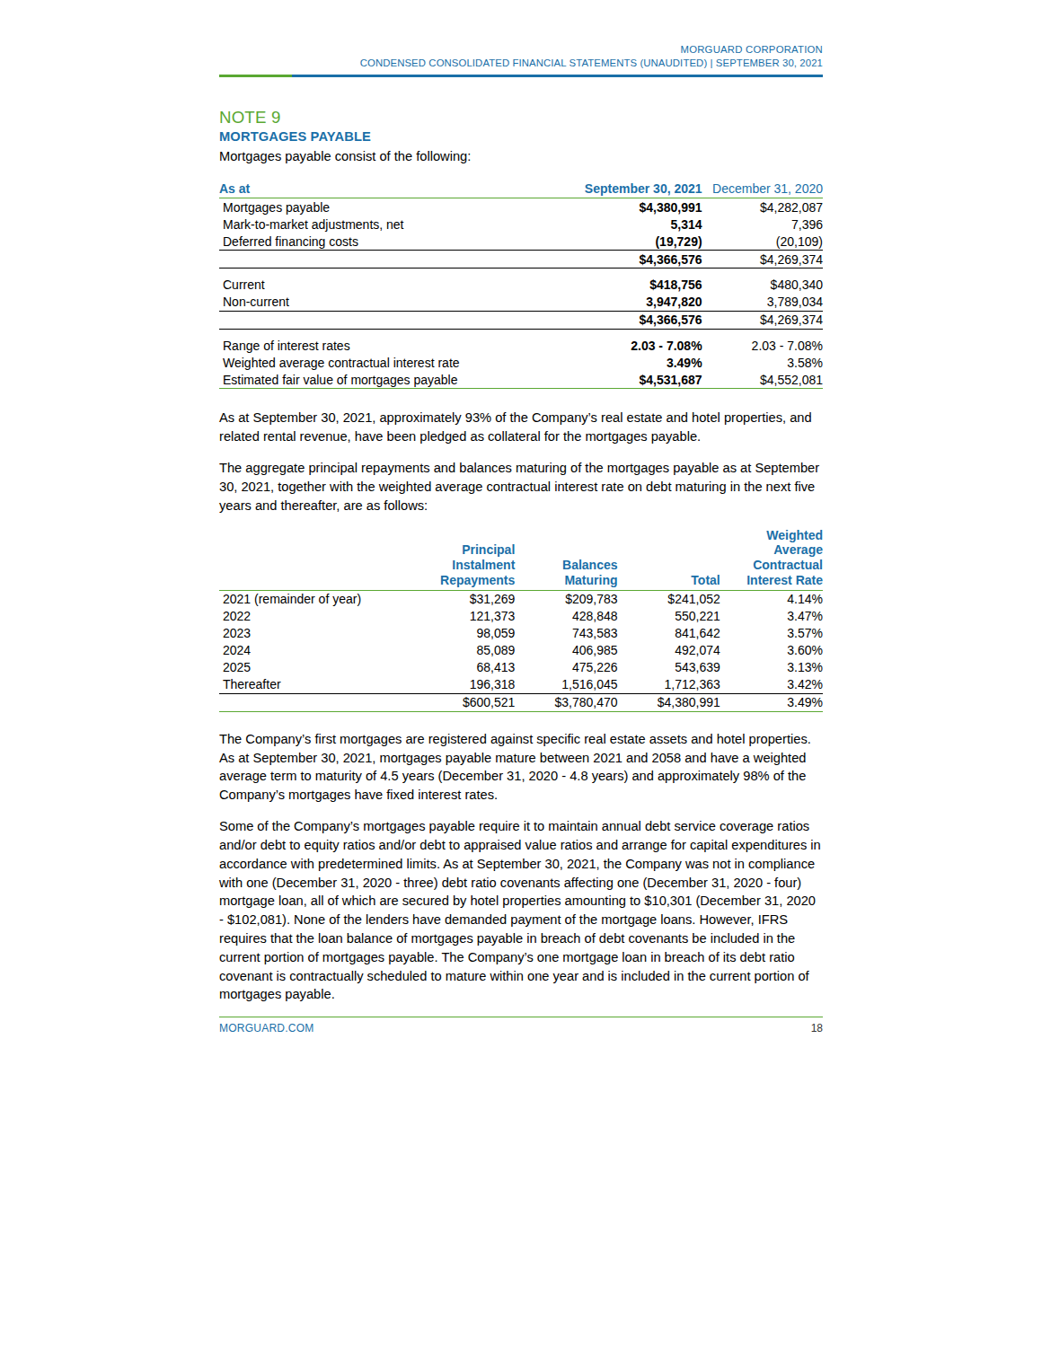MORGUARD CORPORATION
CONDENSED CONSOLIDATED FINANCIAL STATEMENTS (UNAUDITED) | SEPTEMBER 30, 2021
NOTE 9
MORTGAGES PAYABLE
Mortgages payable consist of the following:
| As at | September 30, 2021 | December 31, 2020 |
| --- | --- | --- |
| Mortgages payable | $4,380,991 | $4,282,087 |
| Mark-to-market adjustments, net | 5,314 | 7,396 |
| Deferred financing costs | (19,729) | (20,109) |
| | $4,366,576 | $4,269,374 |
| Current | $418,756 | $480,340 |
| Non-current | 3,947,820 | 3,789,034 |
| | $4,366,576 | $4,269,374 |
| Range of interest rates | 2.03 - 7.08% | 2.03 - 7.08% |
| Weighted average contractual interest rate | 3.49% | 3.58% |
| Estimated fair value of mortgages payable | $4,531,687 | $4,552,081 |
As at September 30, 2021, approximately 93% of the Company’s real estate and hotel properties, and related rental revenue, have been pledged as collateral for the mortgages payable.
The aggregate principal repayments and balances maturing of the mortgages payable as at September 30, 2021, together with the weighted average contractual interest rate on debt maturing in the next five years and thereafter, are as follows:
| | Principal Instalment Repayments | Balances Maturing | Total | Weighted Average Contractual Interest Rate |
| --- | --- | --- | --- | --- |
| 2021 (remainder of year) | $31,269 | $209,783 | $241,052 | 4.14% |
| 2022 | 121,373 | 428,848 | 550,221 | 3.47% |
| 2023 | 98,059 | 743,583 | 841,642 | 3.57% |
| 2024 | 85,089 | 406,985 | 492,074 | 3.60% |
| 2025 | 68,413 | 475,226 | 543,639 | 3.13% |
| Thereafter | 196,318 | 1,516,045 | 1,712,363 | 3.42% |
| | $600,521 | $3,780,470 | $4,380,991 | 3.49% |
The Company’s first mortgages are registered against specific real estate assets and hotel properties. As at September 30, 2021, mortgages payable mature between 2021 and 2058 and have a weighted average term to maturity of 4.5 years (December 31, 2020 - 4.8 years) and approximately 98% of the Company’s mortgages have fixed interest rates.
Some of the Company’s mortgages payable require it to maintain annual debt service coverage ratios and/or debt to equity ratios and/or debt to appraised value ratios and arrange for capital expenditures in accordance with predetermined limits. As at September 30, 2021, the Company was not in compliance with one (December 31, 2020 - three) debt ratio covenants affecting one (December 31, 2020 - four) mortgage loan, all of which are secured by hotel properties amounting to $10,301 (December 31, 2020 - $102,081). None of the lenders have demanded payment of the mortgage loans. However, IFRS requires that the loan balance of mortgages payable in breach of debt covenants be included in the current portion of mortgages payable. The Company’s one mortgage loan in breach of its debt ratio covenant is contractually scheduled to mature within one year and is included in the current portion of mortgages payable.
MORGUARD.COM
18